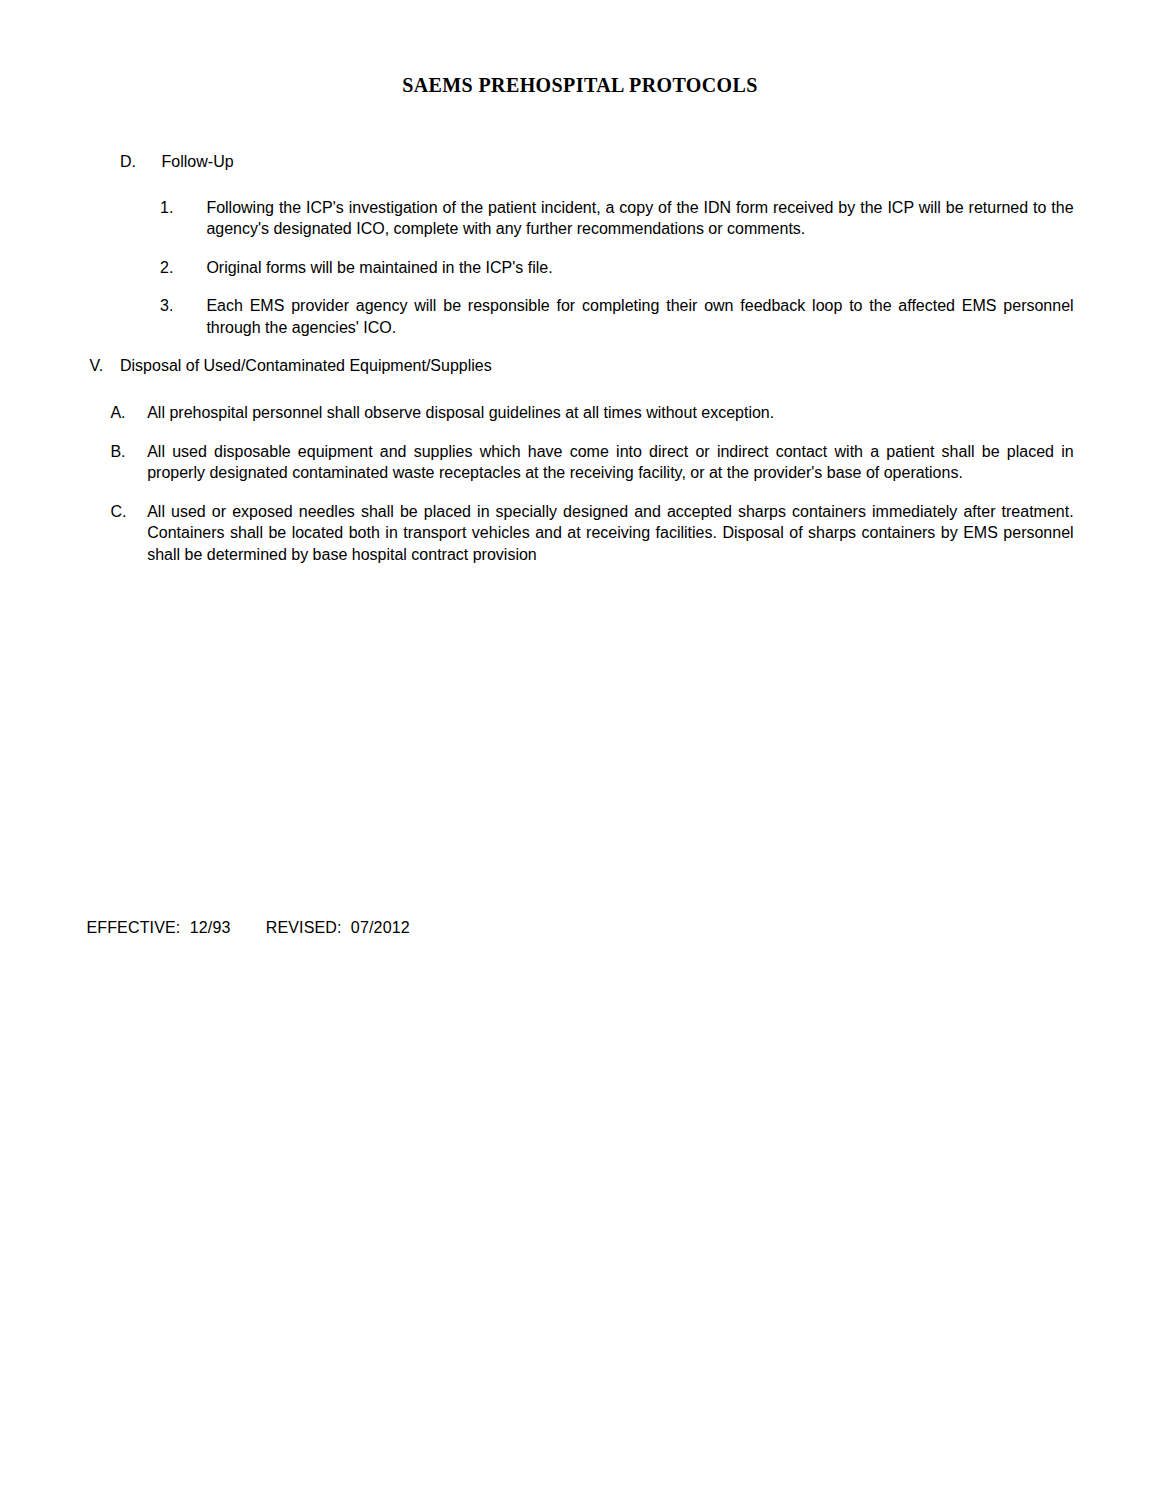SAEMS PREHOSPITAL PROTOCOLS
D.
Follow-Up
1.
Following the ICP's investigation of the patient incident, a copy of the IDN form received by the ICP will be returned to the agency's designated ICO, complete with any further recommendations or comments.
2.
Original forms will be maintained in the ICP's file.
3.
Each EMS provider agency will be responsible for completing their own feedback loop to the affected EMS personnel through the agencies' ICO.
V.
Disposal of Used/Contaminated Equipment/Supplies
A.
All prehospital personnel shall observe disposal guidelines at all times without exception.
B.
All used disposable equipment and supplies which have come into direct or indirect contact with a patient shall be placed in properly designated contaminated waste receptacles at the receiving facility, or at the provider's base of operations.
C.
All used or exposed needles shall be placed in specially designed and accepted sharps containers immediately after treatment. Containers shall be located both in transport vehicles and at receiving facilities. Disposal of sharps containers by EMS personnel shall be determined by base hospital contract provision
EFFECTIVE: 12/93 REVISED: 07/2012